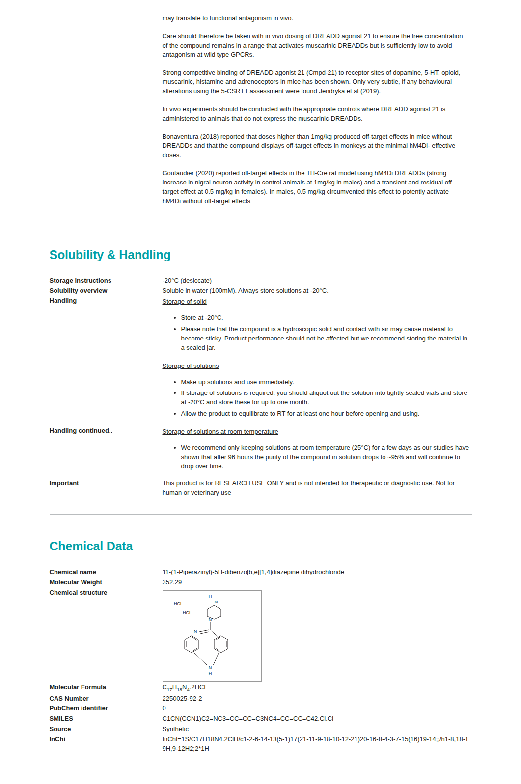may translate to functional antagonism in vivo.
Care should therefore be taken with in vivo dosing of DREADD agonist 21 to ensure the free concentration of the compound remains in a range that activates muscarinic DREADDs but is sufficiently low to avoid antagonism at wild type GPCRs.
Strong competitive binding of DREADD agonist 21 (Cmpd-21) to receptor sites of dopamine, 5-HT, opioid, muscarinic, histamine and adrenoceptors in mice has been shown. Only very subtle, if any behavioural alterations using the 5-CSRTT assessment were found Jendryka et al (2019).
In vivo experiments should be conducted with the appropriate controls where DREADD agonist 21 is administered to animals that do not express the muscarinic-DREADDs.
Bonaventura (2018) reported that doses higher than 1mg/kg produced off-target effects in mice without DREADDs and that the compound displays off-target effects in monkeys at the minimal hM4Di- effective doses.
Goutaudier (2020) reported off-target effects in the TH-Cre rat model using hM4Di DREADDs (strong increase in nigral neuron activity in control animals at 1mg/kg in males) and a transient and residual off- target effect at 0.5 mg/kg in females). In males, 0.5 mg/kg circumvented this effect to potently activate hM4Di without off-target effects
Solubility & Handling
Storage instructions
-20°C (desiccate)
Solubility overview
Soluble in water (100mM). Always store solutions at -20°C.
Handling
Storage of solid
Store at -20°C.
Please note that the compound is a hydroscopic solid and contact with air may cause material to become sticky. Product performance should not be affected but we recommend storing the material in a sealed jar.
Storage of solutions
Make up solutions and use immediately.
If storage of solutions is required, you should aliquot out the solution into tightly sealed vials and store at -20°C and store these for up to one month.
Allow the product to equilibrate to RT for at least one hour before opening and using.
Handling continued..
Storage of solutions at room temperature
We recommend only keeping solutions at room temperature (25°C) for a few days as our studies have shown that after 96 hours the purity of the compound in solution drops to ~95% and will continue to drop over time.
Important
This product is for RESEARCH USE ONLY and is not intended for therapeutic or diagnostic use. Not for human or veterinary use
Chemical Data
Chemical name
11-(1-Piperazinyl)-5H-dibenzo[b,e][1,4]diazepine dihydrochloride
Molecular Weight
352.29
Chemical structure
H N HCl HCl N N H N
Molecular Formula
C17H18N4.2HCl
CAS Number
2250025-92-2
PubChem identifier
0
SMILES
C1CN(CCN1)C2=NC3=CC=CC=C3NC4=CC=CC=C42.Cl.Cl
Source
Synthetic
InChi
InChI=1S/C17H18N4.2ClH/c1-2-6-14-13(5-1)17(21-11-9-18-10-12-21)20-16-8-4-3-7-15(16)19-14;;/h1-8,18-19H,9-12H2;2*1H